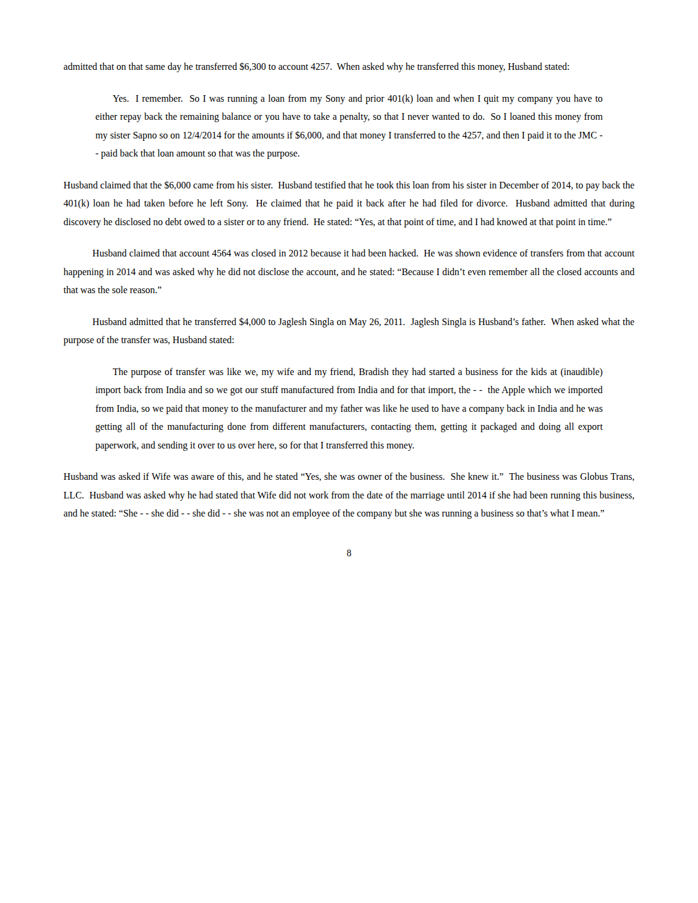admitted that on that same day he transferred $6,300 to account 4257. When asked why he transferred this money, Husband stated:
Yes. I remember. So I was running a loan from my Sony and prior 401(k) loan and when I quit my company you have to either repay back the remaining balance or you have to take a penalty, so that I never wanted to do. So I loaned this money from my sister Sapno so on 12/4/2014 for the amounts if $6,000, and that money I transferred to the 4257, and then I paid it to the JMC - - paid back that loan amount so that was the purpose.
Husband claimed that the $6,000 came from his sister. Husband testified that he took this loan from his sister in December of 2014, to pay back the 401(k) loan he had taken before he left Sony. He claimed that he paid it back after he had filed for divorce. Husband admitted that during discovery he disclosed no debt owed to a sister or to any friend. He stated: “Yes, at that point of time, and I had knowed at that point in time.”
Husband claimed that account 4564 was closed in 2012 because it had been hacked. He was shown evidence of transfers from that account happening in 2014 and was asked why he did not disclose the account, and he stated: “Because I didn’t even remember all the closed accounts and that was the sole reason.”
Husband admitted that he transferred $4,000 to Jaglesh Singla on May 26, 2011. Jaglesh Singla is Husband’s father. When asked what the purpose of the transfer was, Husband stated:
The purpose of transfer was like we, my wife and my friend, Bradish they had started a business for the kids at (inaudible) import back from India and so we got our stuff manufactured from India and for that import, the - - the Apple which we imported from India, so we paid that money to the manufacturer and my father was like he used to have a company back in India and he was getting all of the manufacturing done from different manufacturers, contacting them, getting it packaged and doing all export paperwork, and sending it over to us over here, so for that I transferred this money.
Husband was asked if Wife was aware of this, and he stated “Yes, she was owner of the business. She knew it.” The business was Globus Trans, LLC. Husband was asked why he had stated that Wife did not work from the date of the marriage until 2014 if she had been running this business, and he stated: “She - - she did - - she did - - she was not an employee of the company but she was running a business so that’s what I mean.”
8